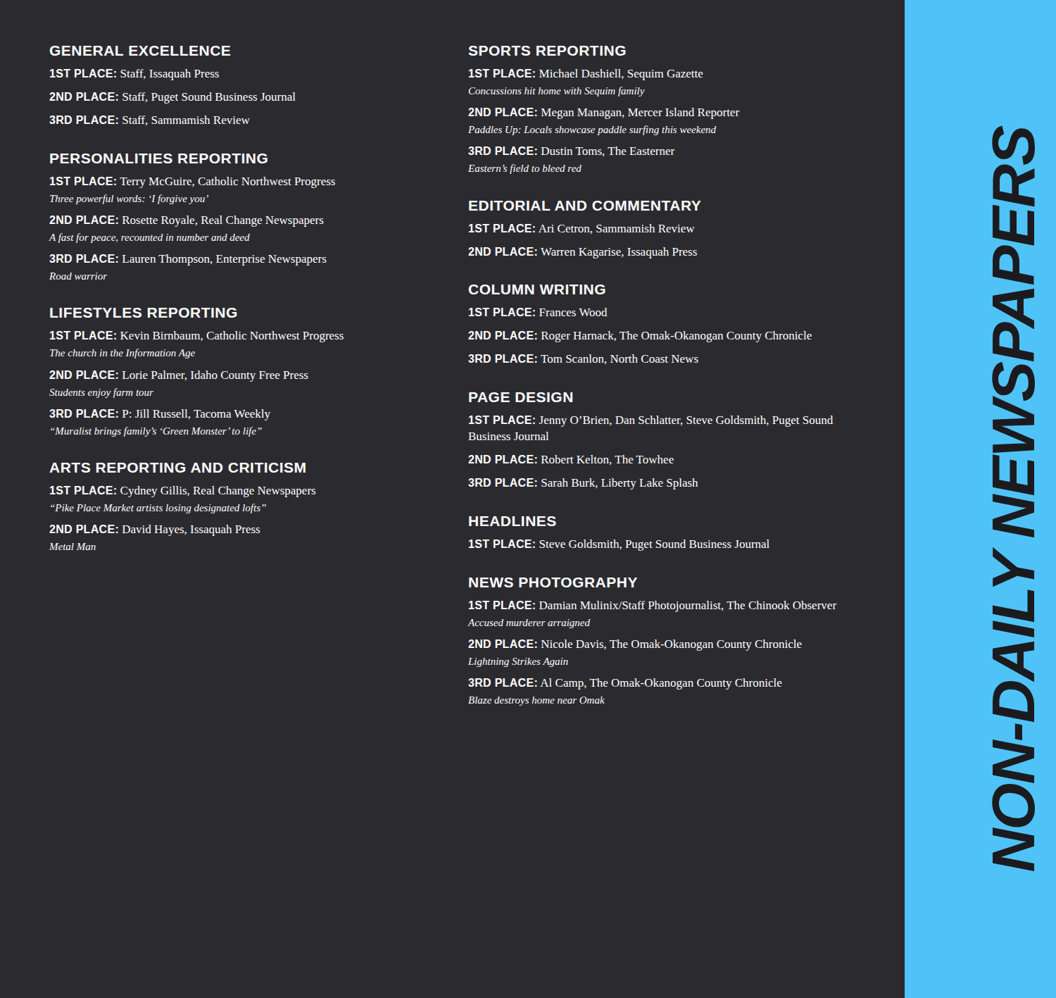GENERAL EXCELLENCE
1ST PLACE: Staff, Issaquah Press
2ND PLACE: Staff, Puget Sound Business Journal
3RD PLACE: Staff, Sammamish Review
PERSONALITIES REPORTING
1ST PLACE: Terry McGuire, Catholic Northwest Progress Three powerful words: ‘I forgive you’
2ND PLACE: Rosette Royale, Real Change Newspapers A fast for peace, recounted in number and deed
3RD PLACE: Lauren Thompson, Enterprise Newspapers Road warrior
LIFESTYLES REPORTING
1ST PLACE: Kevin Birnbaum, Catholic Northwest Progress The church in the Information Age
2ND PLACE: Lorie Palmer, Idaho County Free Press Students enjoy farm tour
3RD PLACE: P: Jill Russell, Tacoma Weekly “Muralist brings family’s ‘Green Monster’ to life”
ARTS REPORTING AND CRITICISM
1ST PLACE: Cydney Gillis, Real Change Newspapers “Pike Place Market artists losing designated lofts”
2ND PLACE: David Hayes, Issaquah Press Metal Man
SPORTS REPORTING
1ST PLACE: Michael Dashiell, Sequim Gazette Concussions hit home with Sequim family
2ND PLACE: Megan Managan, Mercer Island Reporter Paddles Up: Locals showcase paddle surfing this weekend
3RD PLACE: Dustin Toms, The Easterner Eastern’s field to bleed red
EDITORIAL AND COMMENTARY
1ST PLACE: Ari Cetron, Sammamish Review
2ND PLACE: Warren Kagarise, Issaquah Press
COLUMN WRITING
1ST PLACE: Frances Wood
2ND PLACE: Roger Harnack, The Omak-Okanogan County Chronicle
3RD PLACE: Tom Scanlon, North Coast News
PAGE DESIGN
1ST PLACE: Jenny O’Brien, Dan Schlatter, Steve Goldsmith, Puget Sound Business Journal
2ND PLACE: Robert Kelton, The Towhee
3RD PLACE: Sarah Burk, Liberty Lake Splash
HEADLINES
1ST PLACE: Steve Goldsmith, Puget Sound Business Journal
NEWS PHOTOGRAPHY
1ST PLACE: Damian Mulinix/Staff Photojournalist, The Chinook Observer Accused murderer arraigned
2ND PLACE: Nicole Davis, The Omak-Okanogan County Chronicle Lightning Strikes Again
3RD PLACE: Al Camp, The Omak-Okanogan County Chronicle Blaze destroys home near Omak
NON-DAILY NEWSPAPERS